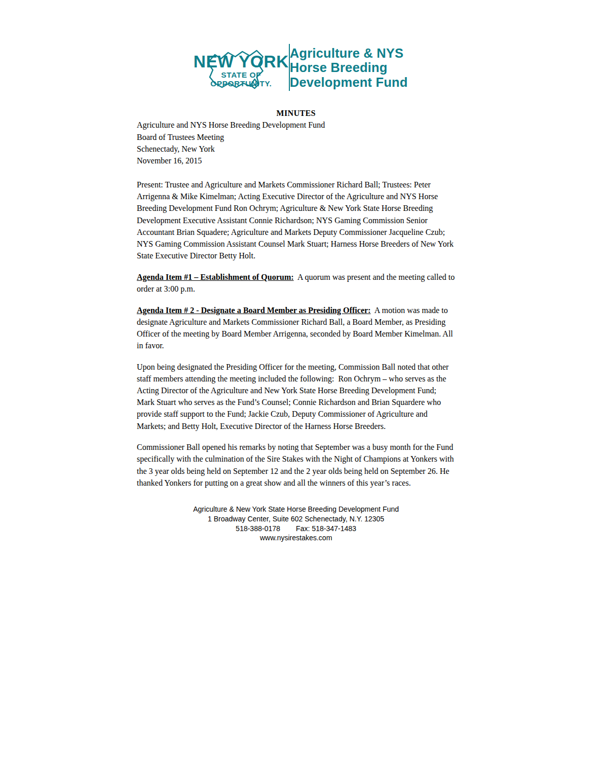| NEW YORK STATE OF OPPORTUNITY. | | Agriculture & NYS Horse Breeding Development Fund |
MINUTES
Agriculture and NYS Horse Breeding Development Fund
Board of Trustees Meeting
Schenectady, New York
November 16, 2015
Present: Trustee and Agriculture and Markets Commissioner Richard Ball; Trustees: Peter Arrigenna & Mike Kimelman; Acting Executive Director of the Agriculture and NYS Horse Breeding Development Fund Ron Ochrym; Agriculture & New York State Horse Breeding Development Executive Assistant Connie Richardson; NYS Gaming Commission Senior Accountant Brian Squadere; Agriculture and Markets Deputy Commissioner Jacqueline Czub; NYS Gaming Commission Assistant Counsel Mark Stuart; Harness Horse Breeders of New York State Executive Director Betty Holt.
Agenda Item #1 – Establishment of Quorum: A quorum was present and the meeting called to order at 3:00 p.m.
Agenda Item # 2 - Designate a Board Member as Presiding Officer: A motion was made to designate Agriculture and Markets Commissioner Richard Ball, a Board Member, as Presiding Officer of the meeting by Board Member Arrigenna, seconded by Board Member Kimelman. All in favor.
Upon being designated the Presiding Officer for the meeting, Commission Ball noted that other staff members attending the meeting included the following: Ron Ochrym – who serves as the Acting Director of the Agriculture and New York State Horse Breeding Development Fund; Mark Stuart who serves as the Fund’s Counsel; Connie Richardson and Brian Squardere who provide staff support to the Fund; Jackie Czub, Deputy Commissioner of Agriculture and Markets; and Betty Holt, Executive Director of the Harness Horse Breeders.
Commissioner Ball opened his remarks by noting that September was a busy month for the Fund specifically with the culmination of the Sire Stakes with the Night of Champions at Yonkers with the 3 year olds being held on September 12 and the 2 year olds being held on September 26. He thanked Yonkers for putting on a great show and all the winners of this year’s races.
Agriculture & New York State Horse Breeding Development Fund
1 Broadway Center, Suite 602 Schenectady, N.Y. 12305
518-388-0178 Fax: 518-347-1483
www.nysirestakes.com